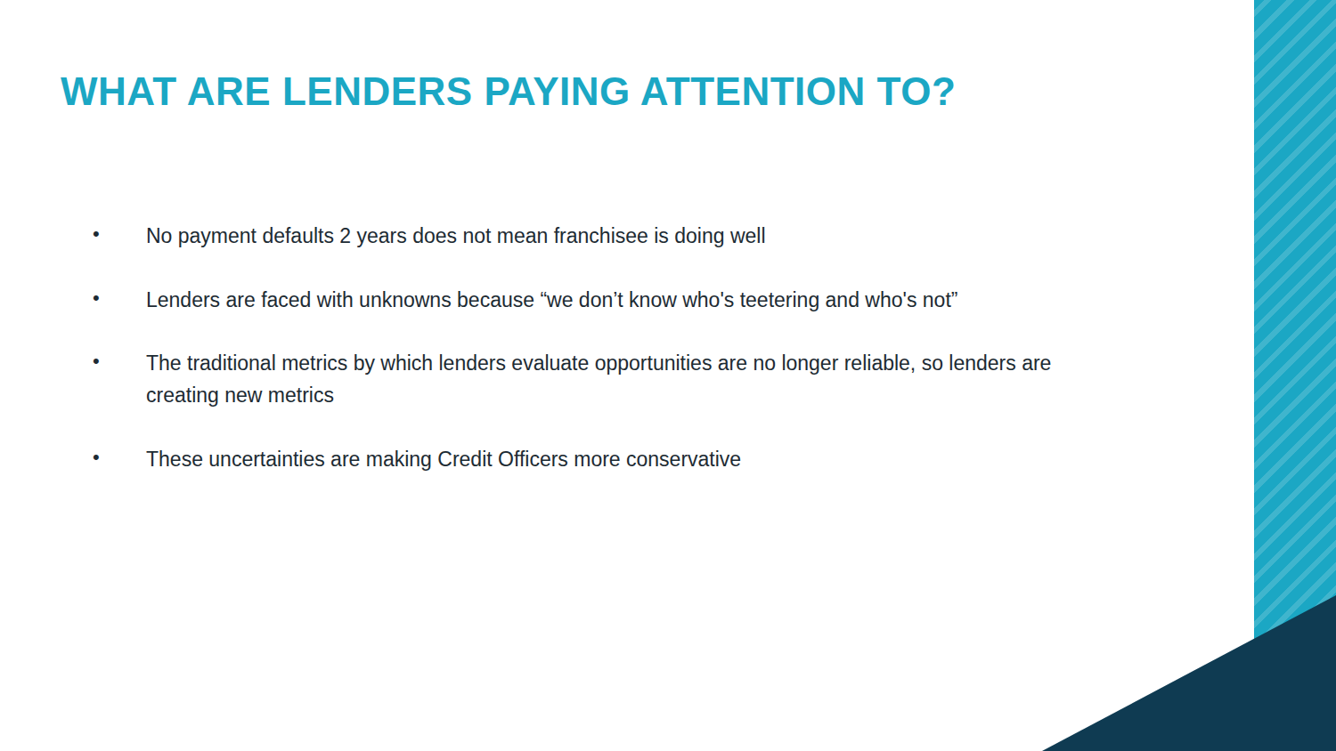What are lenders paying attention to?
No payment defaults 2 years does not mean franchisee is doing well
Lenders are faced with unknowns because “we don’t know who's teetering and who's not”
The traditional metrics by which lenders evaluate opportunities are no longer reliable, so lenders are creating new metrics
These uncertainties are making Credit Officers more conservative